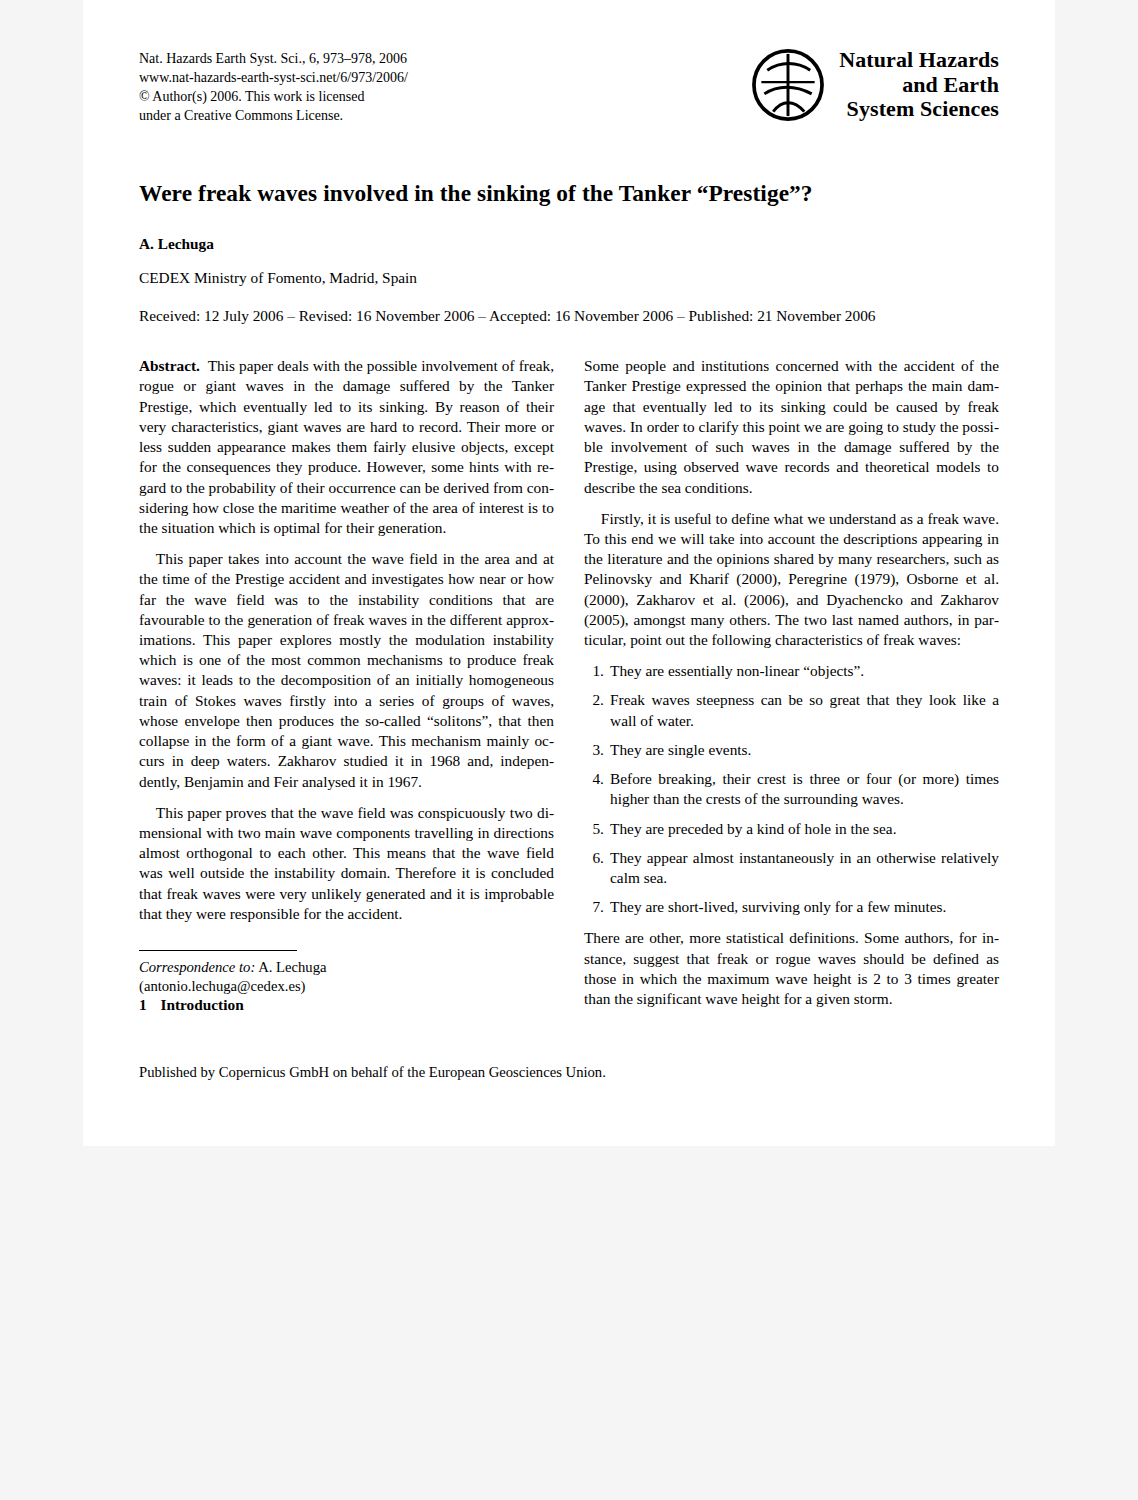Nat. Hazards Earth Syst. Sci., 6, 973–978, 2006
www.nat-hazards-earth-syst-sci.net/6/973/2006/
© Author(s) 2006. This work is licensed
under a Creative Commons License.
Natural Hazards
and Earth
System Sciences
Were freak waves involved in the sinking of the Tanker “Prestige”?
A. Lechuga
CEDEX Ministry of Fomento, Madrid, Spain
Received: 12 July 2006 – Revised: 16 November 2006 – Accepted: 16 November 2006 – Published: 21 November 2006
Abstract. This paper deals with the possible involvement of freak, rogue or giant waves in the damage suffered by the Tanker Prestige, which eventually led to its sinking. By reason of their very characteristics, giant waves are hard to record. Their more or less sudden appearance makes them fairly elusive objects, except for the consequences they produce. However, some hints with regard to the probability of their occurrence can be derived from considering how close the maritime weather of the area of interest is to the situation which is optimal for their generation.
This paper takes into account the wave field in the area and at the time of the Prestige accident and investigates how near or how far the wave field was to the instability conditions that are favourable to the generation of freak waves in the different approximations. This paper explores mostly the modulation instability which is one of the most common mechanisms to produce freak waves: it leads to the decomposition of an initially homogeneous train of Stokes waves firstly into a series of groups of waves, whose envelope then produces the so-called “solitons”, that then collapse in the form of a giant wave. This mechanism mainly occurs in deep waters. Zakharov studied it in 1968 and, independently, Benjamin and Feir analysed it in 1967.
This paper proves that the wave field was conspicuously two dimensional with two main wave components travelling in directions almost orthogonal to each other. This means that the wave field was well outside the instability domain. Therefore it is concluded that freak waves were very unlikely generated and it is improbable that they were responsible for the accident.
Correspondence to: A. Lechuga
(antonio.lechuga@cedex.es)
1 Introduction
Some people and institutions concerned with the accident of the Tanker Prestige expressed the opinion that perhaps the main damage that eventually led to its sinking could be caused by freak waves. In order to clarify this point we are going to study the possible involvement of such waves in the damage suffered by the Prestige, using observed wave records and theoretical models to describe the sea conditions.
Firstly, it is useful to define what we understand as a freak wave. To this end we will take into account the descriptions appearing in the literature and the opinions shared by many researchers, such as Pelinovsky and Kharif (2000), Peregrine (1979), Osborne et al. (2000), Zakharov et al. (2006), and Dyachencko and Zakharov (2005), amongst many others. The two last named authors, in particular, point out the following characteristics of freak waves:
They are essentially non-linear “objects”.
Freak waves steepness can be so great that they look like a wall of water.
They are single events.
Before breaking, their crest is three or four (or more) times higher than the crests of the surrounding waves.
They are preceded by a kind of hole in the sea.
They appear almost instantaneously in an otherwise relatively calm sea.
They are short-lived, surviving only for a few minutes.
There are other, more statistical definitions. Some authors, for instance, suggest that freak or rogue waves should be defined as those in which the maximum wave height is 2 to 3 times greater than the significant wave height for a given storm.
Published by Copernicus GmbH on behalf of the European Geosciences Union.